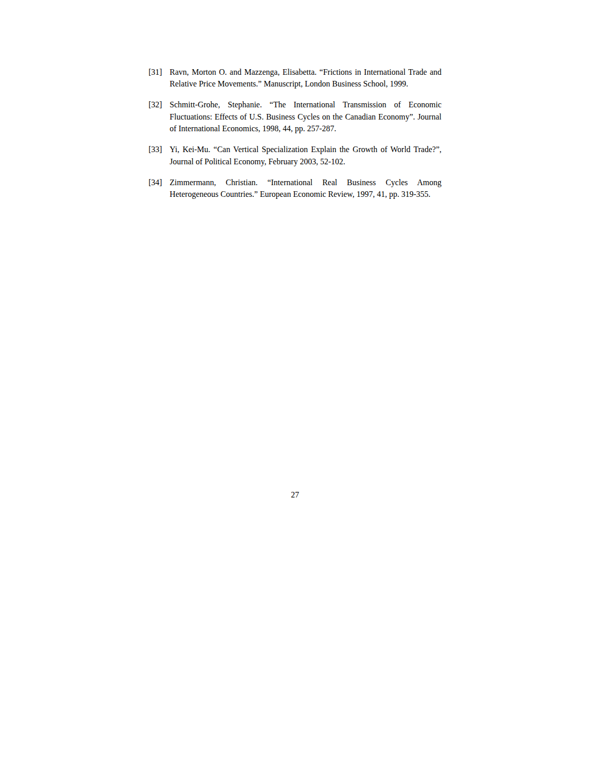[31] Ravn, Morton O. and Mazzenga, Elisabetta. “Frictions in International Trade and Relative Price Movements.” Manuscript, London Business School, 1999.
[32] Schmitt-Grohe, Stephanie. “The International Transmission of Economic Fluctuations: Effects of U.S. Business Cycles on the Canadian Economy”. Journal of International Economics, 1998, 44, pp. 257-287.
[33] Yi, Kei-Mu. “Can Vertical Specialization Explain the Growth of World Trade?”, Journal of Political Economy, February 2003, 52-102.
[34] Zimmermann, Christian. “International Real Business Cycles Among Heterogeneous Countries.” European Economic Review, 1997, 41, pp. 319-355.
27